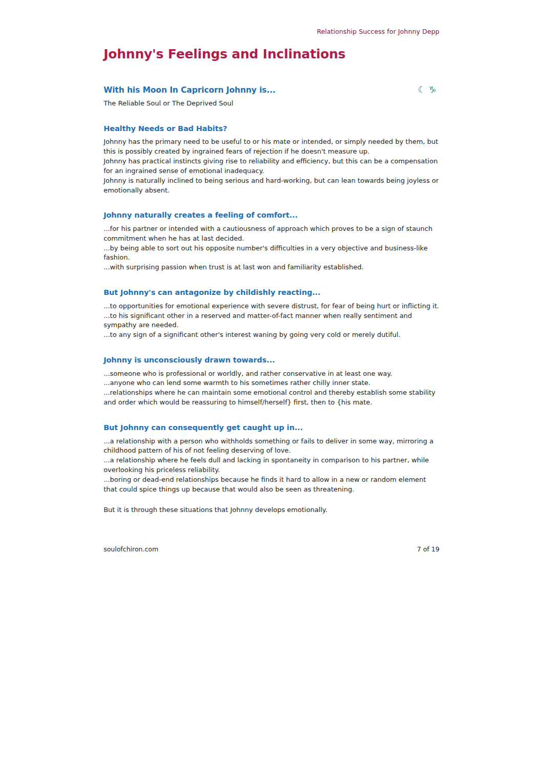Relationship Success for Johnny Depp
Johnny's Feelings and Inclinations
☾♑
With his Moon In Capricorn Johnny is...
The Reliable Soul or The Deprived Soul
Healthy Needs or Bad Habits?
Johnny has the primary need to be useful to or his mate or intended, or simply needed by them, but this is possibly created by ingrained fears of rejection if he doesn't measure up.
Johnny has practical instincts giving rise to reliability and efficiency, but this can be a compensation for an ingrained sense of emotional inadequacy.
Johnny is naturally inclined to being serious and hard-working, but can lean towards being joyless or emotionally absent.
Johnny naturally creates a feeling of comfort...
...for his partner or intended with a cautiousness of approach which proves to be a sign of staunch commitment when he has at last decided.
...by being able to sort out his opposite number's difficulties in a very objective and business-like fashion.
...with surprising passion when trust is at last won and familiarity established.
But Johnny's can antagonize by childishly reacting...
...to opportunities for emotional experience with severe distrust, for fear of being hurt or inflicting it.
...to his significant other in a reserved and matter-of-fact manner when really sentiment and sympathy are needed.
...to any sign of a significant other's interest waning by going very cold or merely dutiful.
Johnny is unconsciously drawn towards...
...someone who is professional or worldly, and rather conservative in at least one way.
...anyone who can lend some warmth to his sometimes rather chilly inner state.
...relationships where he can maintain some emotional control and thereby establish some stability and order which would be reassuring to himself/herself} first, then to {his mate.
But Johnny can consequently get caught up in...
...a relationship with a person who withholds something or fails to deliver in some way, mirroring a childhood pattern of his of not feeling deserving of love.
...a relationship where he feels dull and lacking in spontaneity in comparison to his partner, while overlooking his priceless reliability.
...boring or dead-end relationships because he finds it hard to allow in a new or random element that could spice things up because that would also be seen as threatening.
But it is through these situations that Johnny develops emotionally.
soulofchiron.com 7 of 19